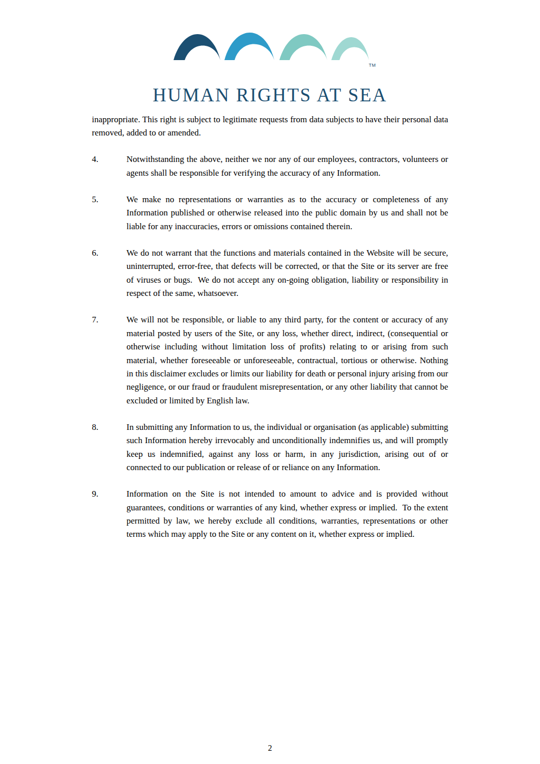TM
HUMAN RIGHTS AT SEA
inappropriate. This right is subject to legitimate requests from data subjects to have their personal data removed, added to or amended.
4. Notwithstanding the above, neither we nor any of our employees, contractors, volunteers or agents shall be responsible for verifying the accuracy of any Information.
5. We make no representations or warranties as to the accuracy or completeness of any Information published or otherwise released into the public domain by us and shall not be liable for any inaccuracies, errors or omissions contained therein.
6. We do not warrant that the functions and materials contained in the Website will be secure, uninterrupted, error-free, that defects will be corrected, or that the Site or its server are free of viruses or bugs. We do not accept any on-going obligation, liability or responsibility in respect of the same, whatsoever.
7. We will not be responsible, or liable to any third party, for the content or accuracy of any material posted by users of the Site, or any loss, whether direct, indirect, (consequential or otherwise including without limitation loss of profits) relating to or arising from such material, whether foreseeable or unforeseeable, contractual, tortious or otherwise. Nothing in this disclaimer excludes or limits our liability for death or personal injury arising from our negligence, or our fraud or fraudulent misrepresentation, or any other liability that cannot be excluded or limited by English law.
8. In submitting any Information to us, the individual or organisation (as applicable) submitting such Information hereby irrevocably and unconditionally indemnifies us, and will promptly keep us indemnified, against any loss or harm, in any jurisdiction, arising out of or connected to our publication or release of or reliance on any Information.
9. Information on the Site is not intended to amount to advice and is provided without guarantees, conditions or warranties of any kind, whether express or implied. To the extent permitted by law, we hereby exclude all conditions, warranties, representations or other terms which may apply to the Site or any content on it, whether express or implied.
2